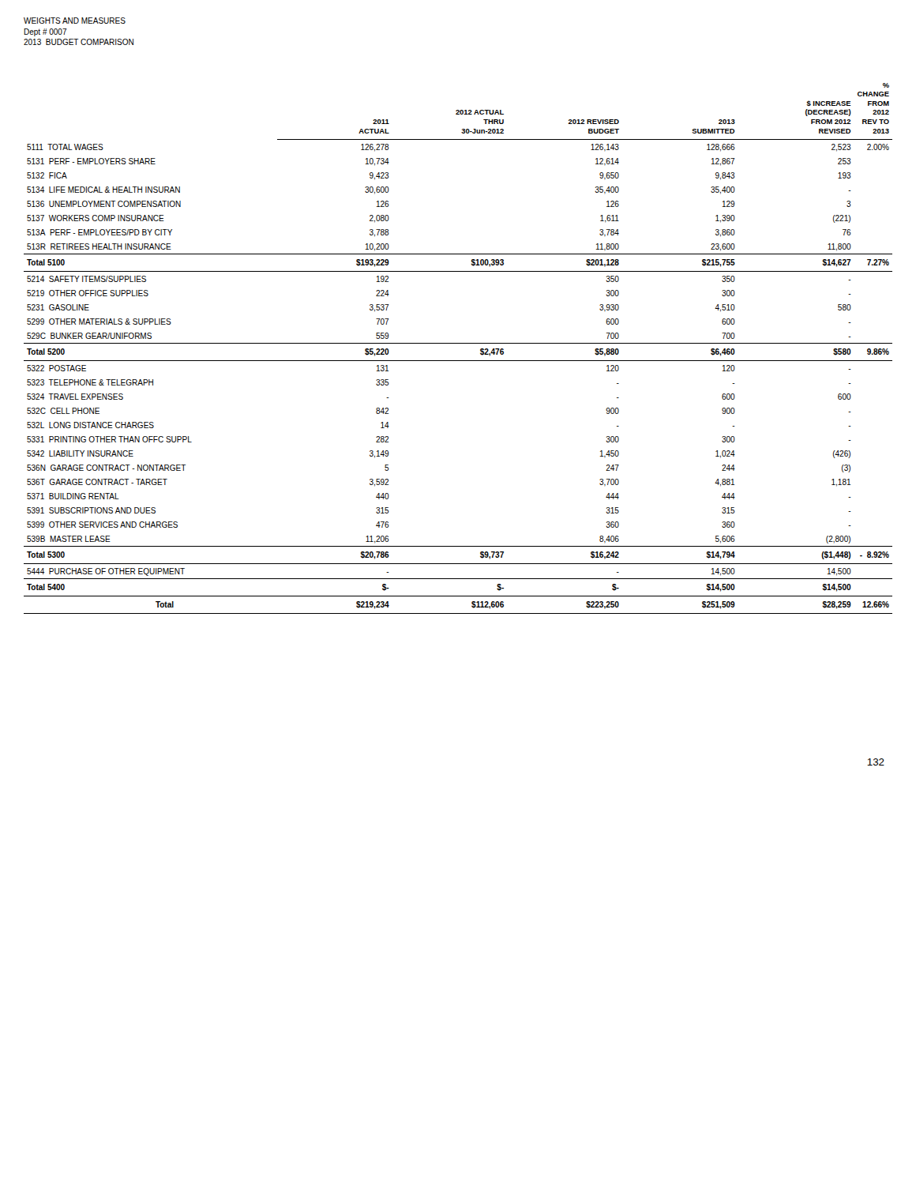WEIGHTS AND MEASURES
Dept # 0007
2013 BUDGET COMPARISON
| | 2011 ACTUAL | 2012 ACTUAL THRU 30-Jun-2012 | 2012 REVISED BUDGET | 2013 SUBMITTED | $ INCREASE (DECREASE) FROM 2012 REVISED | % CHANGE FROM 2012 REV TO 2013 |
| --- | --- | --- | --- | --- | --- | --- |
| 5111 TOTAL WAGES | 126,278 | | 126,143 | 128,666 | 2,523 | 2.00% |
| 5131 PERF - EMPLOYERS SHARE | 10,734 | | 12,614 | 12,867 | 253 | |
| 5132 FICA | 9,423 | | 9,650 | 9,843 | 193 | |
| 5134 LIFE MEDICAL & HEALTH INSURAN | 30,600 | | 35,400 | 35,400 | - | |
| 5136 UNEMPLOYMENT COMPENSATION | 126 | | 126 | 129 | 3 | |
| 5137 WORKERS COMP INSURANCE | 2,080 | | 1,611 | 1,390 | (221) | |
| 513A PERF - EMPLOYEES/PD BY CITY | 3,788 | | 3,784 | 3,860 | 76 | |
| 513R RETIREES HEALTH INSURANCE | 10,200 | | 11,800 | 23,600 | 11,800 | |
| Total 5100 | $193,229 | $100,393 | $201,128 | $215,755 | $14,627 | 7.27% |
| 5214 SAFETY ITEMS/SUPPLIES | 192 | | 350 | 350 | - | |
| 5219 OTHER OFFICE SUPPLIES | 224 | | 300 | 300 | - | |
| 5231 GASOLINE | 3,537 | | 3,930 | 4,510 | 580 | |
| 5299 OTHER MATERIALS & SUPPLIES | 707 | | 600 | 600 | - | |
| 529C BUNKER GEAR/UNIFORMS | 559 | | 700 | 700 | - | |
| Total 5200 | $5,220 | $2,476 | $5,880 | $6,460 | $580 | 9.86% |
| 5322 POSTAGE | 131 | | 120 | 120 | - | |
| 5323 TELEPHONE & TELEGRAPH | 335 | | - | - | - | |
| 5324 TRAVEL EXPENSES | - | | - | 600 | 600 | |
| 532C CELL PHONE | 842 | | 900 | 900 | - | |
| 532L LONG DISTANCE CHARGES | 14 | | - | - | - | |
| 5331 PRINTING OTHER THAN OFFC SUPPL | 282 | | 300 | 300 | - | |
| 5342 LIABILITY INSURANCE | 3,149 | | 1,450 | 1,024 | (426) | |
| 536N GARAGE CONTRACT - NONTARGET | 5 | | 247 | 244 | (3) | |
| 536T GARAGE CONTRACT - TARGET | 3,592 | | 3,700 | 4,881 | 1,181 | |
| 5371 BUILDING RENTAL | 440 | | 444 | 444 | - | |
| 5391 SUBSCRIPTIONS AND DUES | 315 | | 315 | 315 | - | |
| 5399 OTHER SERVICES AND CHARGES | 476 | | 360 | 360 | - | |
| 539B MASTER LEASE | 11,206 | | 8,406 | 5,606 | (2,800) | |
| Total 5300 | $20,786 | $9,737 | $16,242 | $14,794 | ($1,448) | - 8.92% |
| 5444 PURCHASE OF OTHER EQUIPMENT | - | | - | 14,500 | 14,500 | |
| Total 5400 | $- | $- | $- | $14,500 | $14,500 | |
| Total | $219,234 | $112,606 | $223,250 | $251,509 | $28,259 | 12.66% |
132